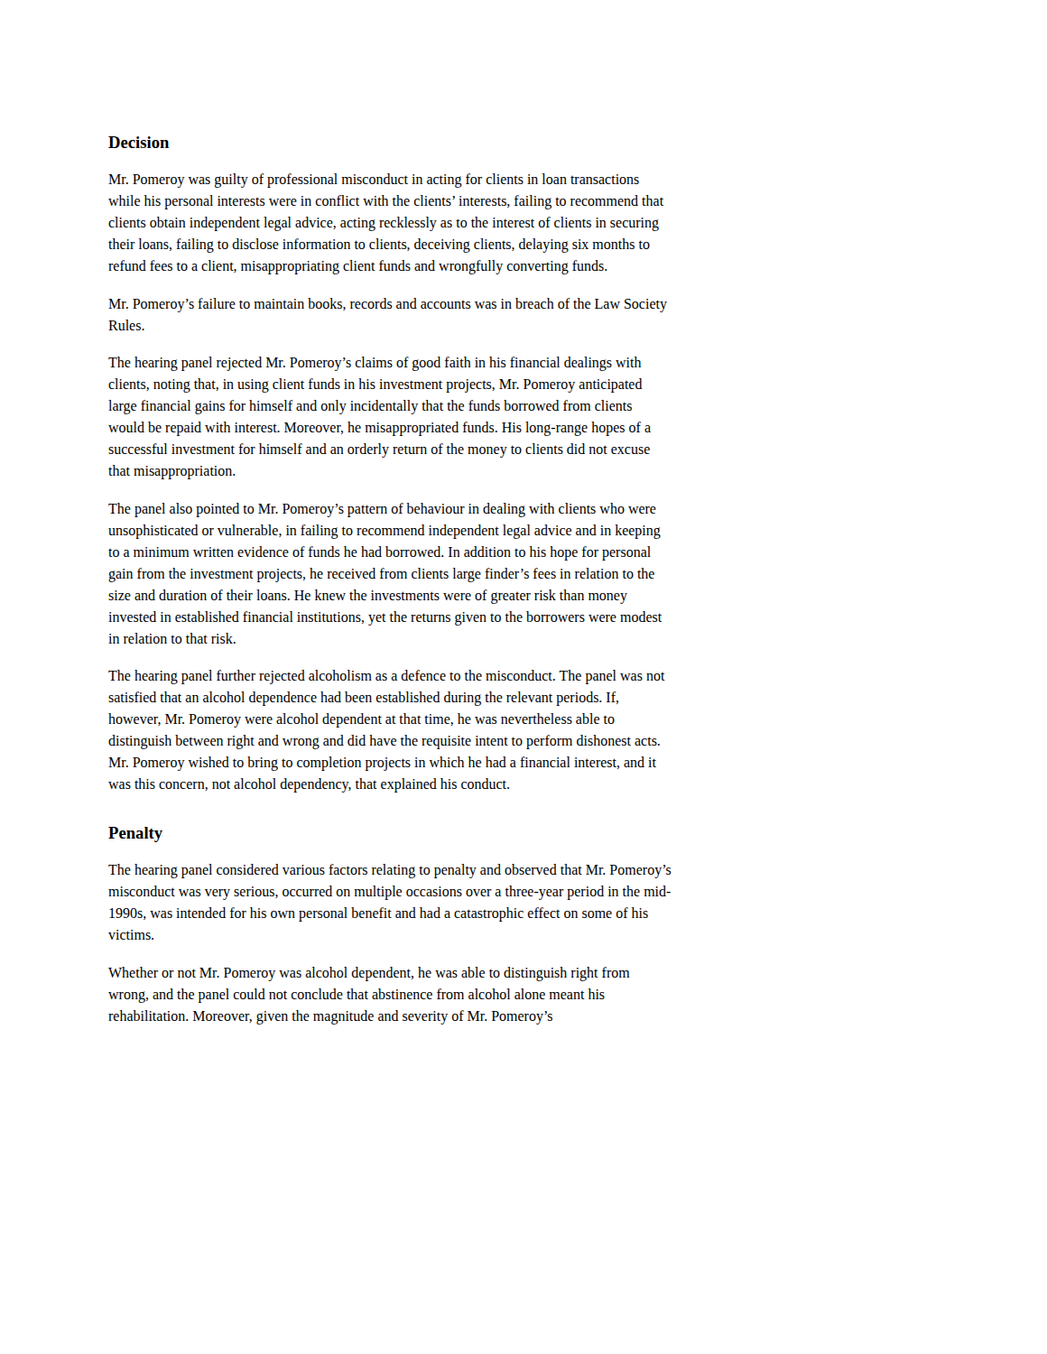Decision
Mr. Pomeroy was guilty of professional misconduct in acting for clients in loan transactions while his personal interests were in conflict with the clients’ interests, failing to recommend that clients obtain independent legal advice, acting recklessly as to the interest of clients in securing their loans, failing to disclose information to clients, deceiving clients, delaying six months to refund fees to a client, misappropriating client funds and wrongfully converting funds.
Mr. Pomeroy’s failure to maintain books, records and accounts was in breach of the Law Society Rules.
The hearing panel rejected Mr. Pomeroy’s claims of good faith in his financial dealings with clients, noting that, in using client funds in his investment projects, Mr. Pomeroy anticipated large financial gains for himself and only incidentally that the funds borrowed from clients would be repaid with interest. Moreover, he misappropriated funds. His long-range hopes of a successful investment for himself and an orderly return of the money to clients did not excuse that misappropriation.
The panel also pointed to Mr. Pomeroy’s pattern of behaviour in dealing with clients who were unsophisticated or vulnerable, in failing to recommend independent legal advice and in keeping to a minimum written evidence of funds he had borrowed. In addition to his hope for personal gain from the investment projects, he received from clients large finder’s fees in relation to the size and duration of their loans. He knew the investments were of greater risk than money invested in established financial institutions, yet the returns given to the borrowers were modest in relation to that risk.
The hearing panel further rejected alcoholism as a defence to the misconduct. The panel was not satisfied that an alcohol dependence had been established during the relevant periods. If, however, Mr. Pomeroy were alcohol dependent at that time, he was nevertheless able to distinguish between right and wrong and did have the requisite intent to perform dishonest acts. Mr. Pomeroy wished to bring to completion projects in which he had a financial interest, and it was this concern, not alcohol dependency, that explained his conduct.
Penalty
The hearing panel considered various factors relating to penalty and observed that Mr. Pomeroy’s misconduct was very serious, occurred on multiple occasions over a three-year period in the mid-1990s, was intended for his own personal benefit and had a catastrophic effect on some of his victims.
Whether or not Mr. Pomeroy was alcohol dependent, he was able to distinguish right from wrong, and the panel could not conclude that abstinence from alcohol alone meant his rehabilitation. Moreover, given the magnitude and severity of Mr. Pomeroy’s